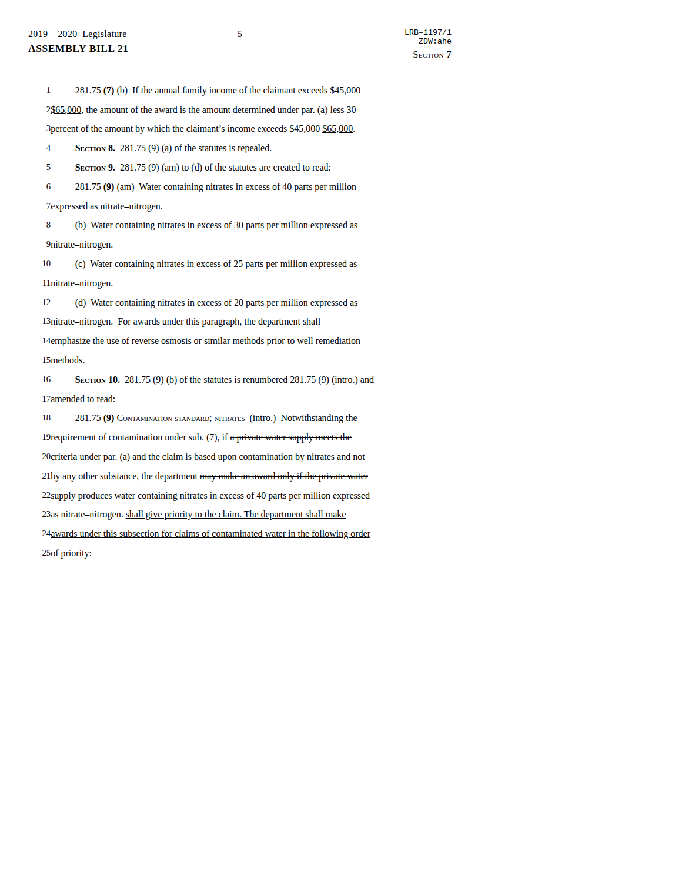2019 – 2020 Legislature
ASSEMBLY BILL 21
– 5 –
LRB–1197/1
ZDW:ahe
Section 7
| 1 | 281.75 (7) (b) If the annual family income of the claimant exceeds $45,000 |
| 2 | $65,000 , the amount of the award is the amount determined under par. (a) less 30 |
| 3 | percent of the amount by which the claimant’s income exceeds $45,000 $65,000 . |
| 4 | Section 8. 281.75 (9) (a) of the statutes is repealed. |
| 5 | Section 9. 281.75 (9) (am) to (d) of the statutes are created to read: |
| 6 | 281.75 (9) (am) Water containing nitrates in excess of 40 parts per million |
| 7 | expressed as nitrate–nitrogen. |
| 8 | (b) Water containing nitrates in excess of 30 parts per million expressed as |
| 9 | nitrate–nitrogen. |
| 10 | (c) Water containing nitrates in excess of 25 parts per million expressed as |
| 11 | nitrate–nitrogen. |
| 12 | (d) Water containing nitrates in excess of 20 parts per million expressed as |
| 13 | nitrate–nitrogen. For awards under this paragraph, the department shall |
| 14 | emphasize the use of reverse osmosis or similar methods prior to well remediation |
| 15 | methods. |
| 16 | Section 10. 281.75 (9) (b) of the statutes is renumbered 281.75 (9) (intro.) and |
| 17 | amended to read: |
| 18 | 281.75 (9) Contamination standard; nitrates (intro.) Notwithstanding the |
| 19 | requirement of contamination under sub. (7), if a private water supply meets the |
| 20 | criteria under par. (a) and the claim is based upon contamination by nitrates and not |
| 21 | by any other substance, the department may make an award only if the private water |
| 22 | supply produces water containing nitrates in excess of 40 parts per million expressed |
| 23 | as nitrate–nitrogen. shall give priority to the claim. The department shall make |
| 24 | awards under this subsection for claims of contaminated water in the following order |
| 25 | of priority: |